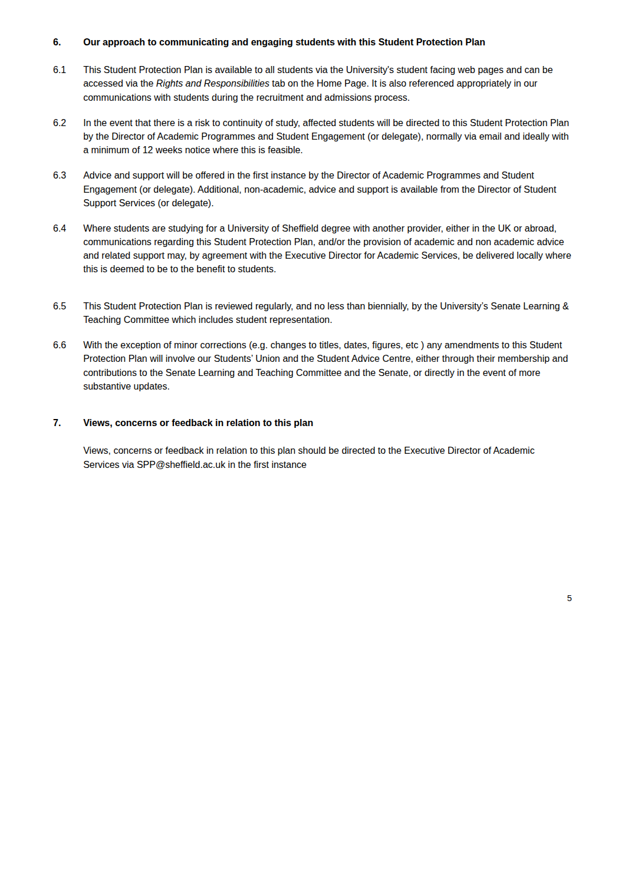6. Our approach to communicating and engaging students with this Student Protection Plan
6.1 This Student Protection Plan is available to all students via the University's student facing web pages and can be accessed via the Rights and Responsibilities tab on the Home Page. It is also referenced appropriately in our communications with students during the recruitment and admissions process.
6.2 In the event that there is a risk to continuity of study, affected students will be directed to this Student Protection Plan by the Director of Academic Programmes and Student Engagement (or delegate), normally via email and ideally with a minimum of 12 weeks notice where this is feasible.
6.3 Advice and support will be offered in the first instance by the Director of Academic Programmes and Student Engagement (or delegate). Additional, non-academic, advice and support is available from the Director of Student Support Services (or delegate).
6.4 Where students are studying for a University of Sheffield degree with another provider, either in the UK or abroad, communications regarding this Student Protection Plan, and/or the provision of academic and non academic advice and related support may, by agreement with the Executive Director for Academic Services, be delivered locally where this is deemed to be to the benefit to students.
6.5 This Student Protection Plan is reviewed regularly, and no less than biennially, by the University’s Senate Learning & Teaching Committee which includes student representation.
6.6 With the exception of minor corrections (e.g. changes to titles, dates, figures, etc ) any amendments to this Student Protection Plan will involve our Students’ Union and the Student Advice Centre, either through their membership and contributions to the Senate Learning and Teaching Committee and the Senate, or directly in the event of more substantive updates.
7. Views, concerns or feedback in relation to this plan
Views, concerns or feedback in relation to this plan should be directed to the Executive Director of Academic Services via SPP@sheffield.ac.uk in the first instance
5